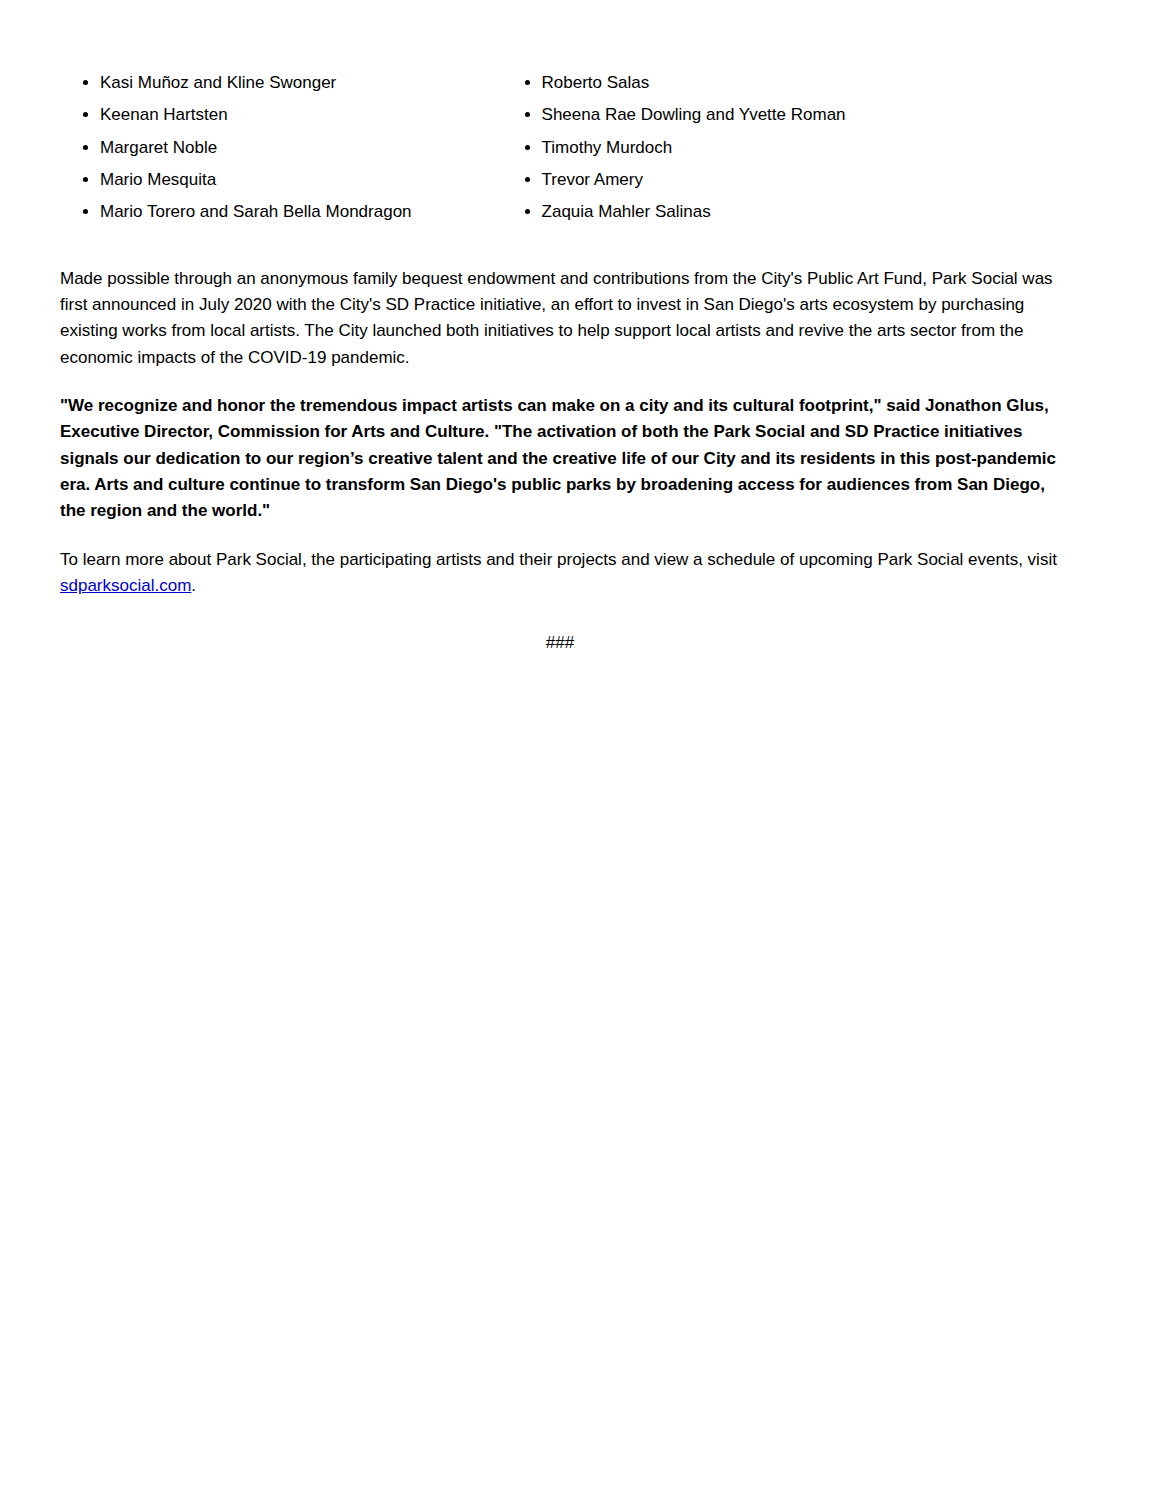Kasi Muñoz and Kline Swonger
Keenan Hartsten
Margaret Noble
Mario Mesquita
Mario Torero and Sarah Bella Mondragon
Roberto Salas
Sheena Rae Dowling and Yvette Roman
Timothy Murdoch
Trevor Amery
Zaquia Mahler Salinas
Made possible through an anonymous family bequest endowment and contributions from the City's Public Art Fund, Park Social was first announced in July 2020 with the City's SD Practice initiative, an effort to invest in San Diego's arts ecosystem by purchasing existing works from local artists. The City launched both initiatives to help support local artists and revive the arts sector from the economic impacts of the COVID-19 pandemic.
"We recognize and honor the tremendous impact artists can make on a city and its cultural footprint," said Jonathon Glus, Executive Director, Commission for Arts and Culture. "The activation of both the Park Social and SD Practice initiatives signals our dedication to our region’s creative talent and the creative life of our City and its residents in this post-pandemic era. Arts and culture continue to transform San Diego's public parks by broadening access for audiences from San Diego, the region and the world."
To learn more about Park Social, the participating artists and their projects and view a schedule of upcoming Park Social events, visit sdparksocial.com.
###